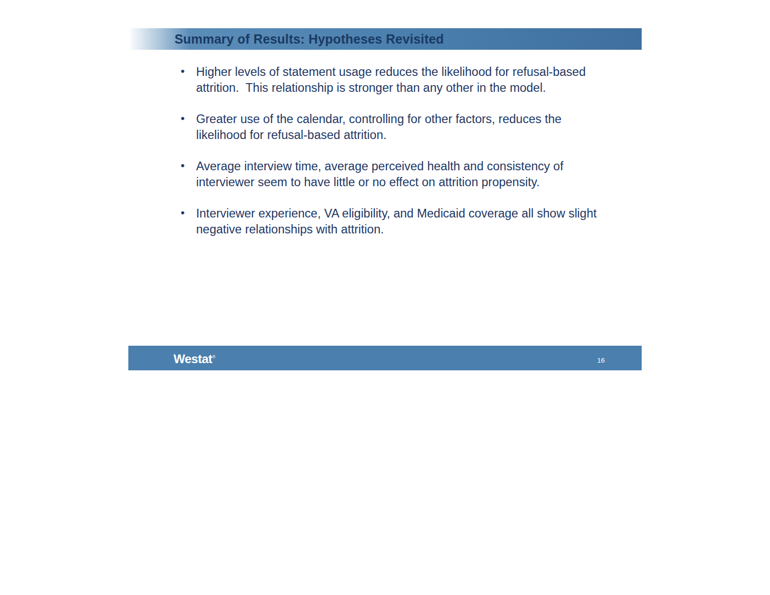Summary of Results: Hypotheses Revisited
Higher levels of statement usage reduces the likelihood for refusal-based attrition. This relationship is stronger than any other in the model.
Greater use of the calendar, controlling for other factors, reduces the likelihood for refusal-based attrition.
Average interview time, average perceived health and consistency of interviewer seem to have little or no effect on attrition propensity.
Interviewer experience, VA eligibility, and Medicaid coverage all show slight negative relationships with attrition.
Westat®
16